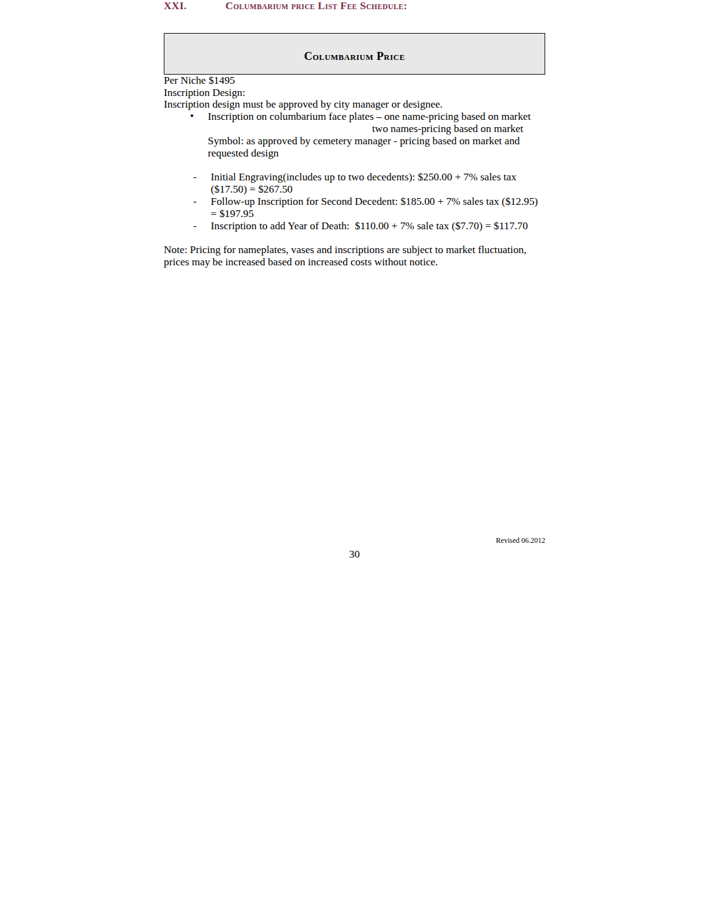XXI. COLUMBARIUM PRICE LIST FEE SCHEDULE:
Columbarium Price
Per Niche $1495
Inscription Design:
Inscription design must be approved by city manager or designee.
Inscription on columbarium face plates – one name-pricing based on market
two names-pricing based on market
Symbol: as approved by cemetery manager - pricing based on market and requested design
Initial Engraving(includes up to two decedents): $250.00 + 7% sales tax ($17.50) = $267.50
Follow-up Inscription for Second Decedent: $185.00 + 7% sales tax ($12.95) = $197.95
Inscription to add Year of Death: $110.00 + 7% sale tax ($7.70) = $117.70
Note: Pricing for nameplates, vases and inscriptions are subject to market fluctuation, prices may be increased based on increased costs without notice.
Revised 06.2012
30